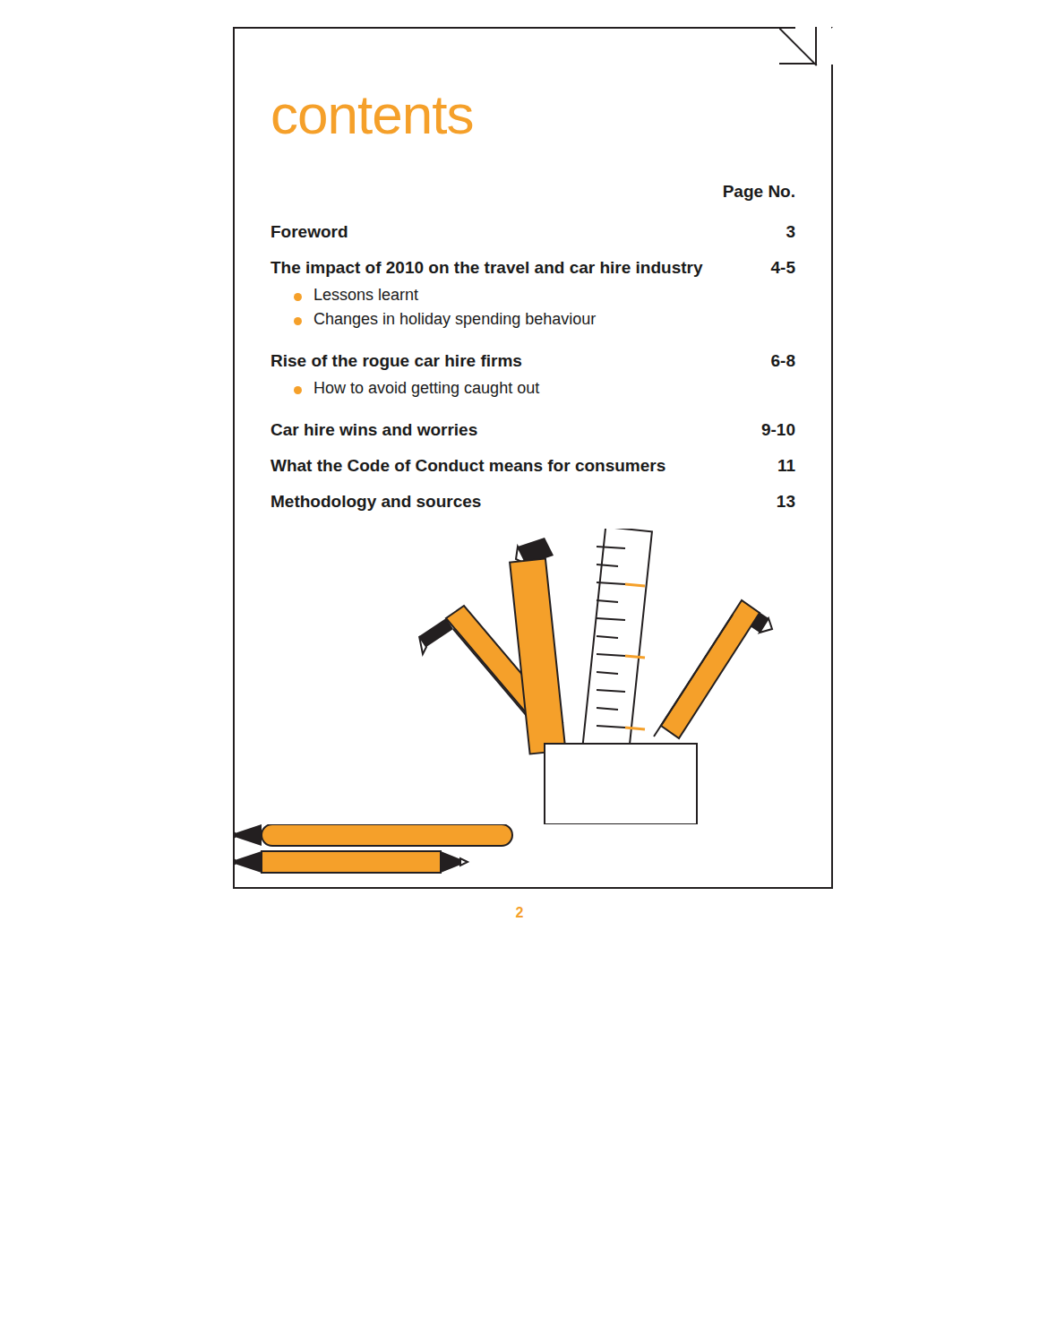contents
Page No.
| Foreword | 3 |
| The impact of 2010 on the travel and car hire industry Lessons learnt Changes in holiday spending behaviour | 4-5 |
| Rise of the rogue car hire firms How to avoid getting caught out | 6-8 |
| Car hire wins and worries | 9-10 |
| What the Code of Conduct means for consumers | 11 |
| Methodology and sources | 13 |
2